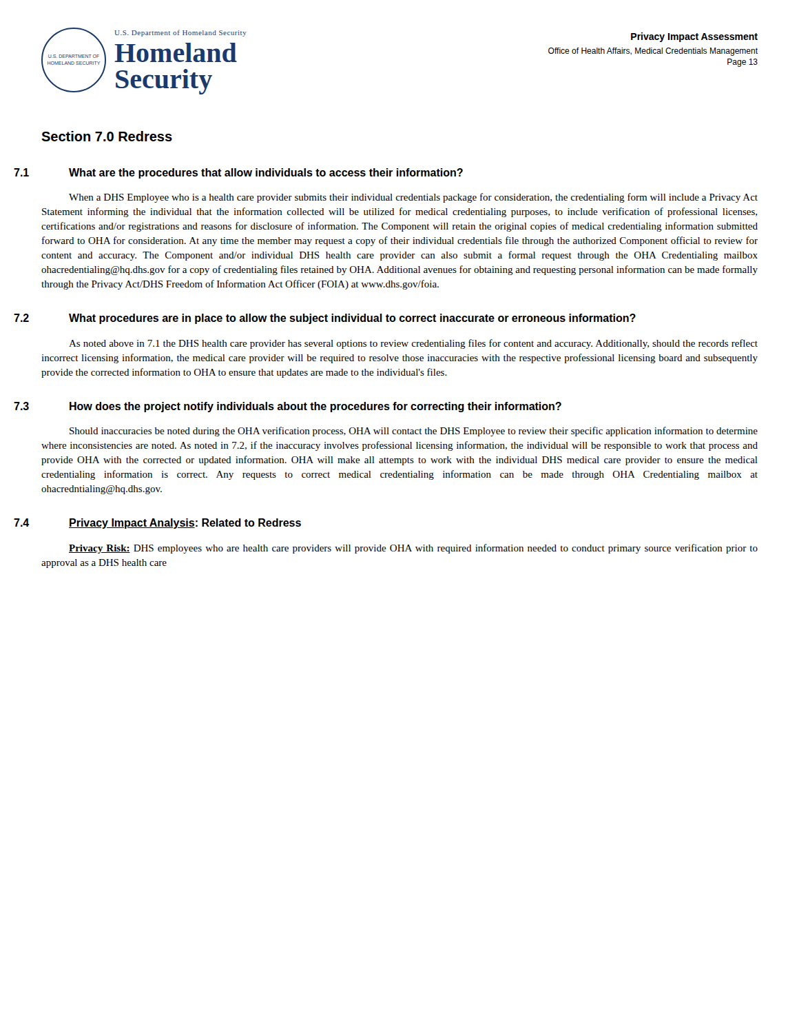U.S. DEPARTMENT OF HOMELAND SECURITY
U.S. Department of Homeland Security
Homeland
Security
Privacy Impact Assessment
Office of Health Affairs, Medical Credentials Management
Page 13
Section 7.0 Redress
7.1 What are the procedures that allow individuals to access their information?
When a DHS Employee who is a health care provider submits their individual credentials package for consideration, the credentialing form will include a Privacy Act Statement informing the individual that the information collected will be utilized for medical credentialing purposes, to include verification of professional licenses, certifications and/or registrations and reasons for disclosure of information. The Component will retain the original copies of medical credentialing information submitted forward to OHA for consideration. At any time the member may request a copy of their individual credentials file through the authorized Component official to review for content and accuracy. The Component and/or individual DHS health care provider can also submit a formal request through the OHA Credentialing mailbox ohacredentialing@hq.dhs.gov for a copy of credentialing files retained by OHA. Additional avenues for obtaining and requesting personal information can be made formally through the Privacy Act/DHS Freedom of Information Act Officer (FOIA) at www.dhs.gov/foia.
7.2 What procedures are in place to allow the subject individual to correct inaccurate or erroneous information?
As noted above in 7.1 the DHS health care provider has several options to review credentialing files for content and accuracy. Additionally, should the records reflect incorrect licensing information, the medical care provider will be required to resolve those inaccuracies with the respective professional licensing board and subsequently provide the corrected information to OHA to ensure that updates are made to the individual's files.
7.3 How does the project notify individuals about the procedures for correcting their information?
Should inaccuracies be noted during the OHA verification process, OHA will contact the DHS Employee to review their specific application information to determine where inconsistencies are noted. As noted in 7.2, if the inaccuracy involves professional licensing information, the individual will be responsible to work that process and provide OHA with the corrected or updated information. OHA will make all attempts to work with the individual DHS medical care provider to ensure the medical credentialing information is correct. Any requests to correct medical credentialing information can be made through OHA Credentialing mailbox at ohacredntialing@hq.dhs.gov.
7.4 Privacy Impact Analysis: Related to Redress
Privacy Risk: DHS employees who are health care providers will provide OHA with required information needed to conduct primary source verification prior to approval as a DHS health care